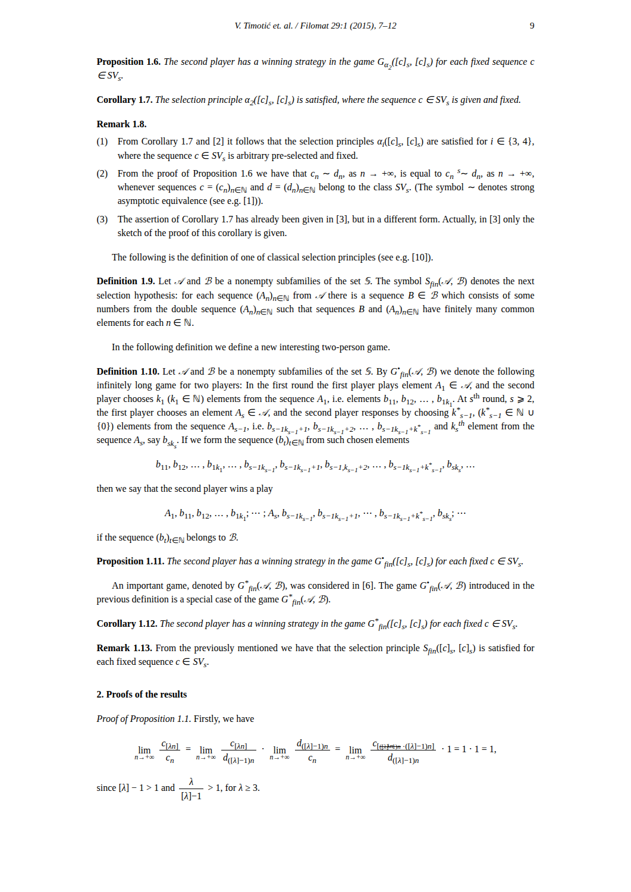V. Timotić et. al. / Filomat 29:1 (2015), 7–12 9
Proposition 1.6. The second player has a winning strategy in the game Gα2([c]s, [c]s) for each fixed sequence c ∈ SVs.
Corollary 1.7. The selection principle α2([c]s, [c]s) is satisfied, where the sequence c ∈ SVs is given and fixed.
Remark 1.8.
From Corollary 1.7 and [2] it follows that the selection principles αi([c]s, [c]s) are satisfied for i ∈ {3, 4}, where the sequence c ∈ SVs is arbitrary pre-selected and fixed.
From the proof of Proposition 1.6 we have that cn ∼ dn, as n → +∞, is equal to cn s∼ dn, as n → +∞, whenever sequences c = (cn)n∈ℕ and d = (dn)n∈ℕ belong to the class SVs. (The symbol ∼ denotes strong asymptotic equivalence (see e.g. [1])).
The assertion of Corollary 1.7 has already been given in [3], but in a different form. Actually, in [3] only the sketch of the proof of this corollary is given.
The following is the definition of one of classical selection principles (see e.g. [10]).
Definition 1.9. Let 𝒜 and ℬ be a nonempty subfamilies of the set 𝕊. The symbol Sfin(𝒜, ℬ) denotes the next selection hypothesis: for each sequence (An)n∈ℕ from 𝒜 there is a sequence B ∈ ℬ which consists of some numbers from the double sequence (An)n∈ℕ such that sequences B and (An)n∈ℕ have finitely many common elements for each n ∈ ℕ.
In the following definition we define a new interesting two-person game.
Definition 1.10. Let 𝒜 and ℬ be a nonempty subfamilies of the set 𝕊. By G•fin(𝒜, ℬ) we denote the following infinitely long game for two players: In the first round the first player plays element A1 ∈ 𝒜, and the second player chooses k1 (k1 ∈ ℕ) elements from the sequence A1, i.e. elements b11, b12, … , b1k1. At sth round, s ⩾ 2, the first player chooses an element As ∈ 𝒜, and the second player responses by choosing k*s−1, (k*s−1 ∈ ℕ ∪ {0}) elements from the sequence As−1, i.e. bs−1ks−1+1, bs−1ks−1+2, … , bs−1ks−1+k*s−1 and ksth element from the sequence As, say bsks. If we form the sequence (bt)t∈ℕ from such chosen elements
b11, b12, … , b1k1, … , bs−1ks−1, bs−1ks−1+1, bs−1,ks−1+2, … , bs−1ks−1+k*s−1, bsks, …
then we say that the second player wins a play
A1, b11, b12, … , b1k1; ⋯ ; As, bs−1ks−1, bs−1ks−1+1, ⋯ , bs−1ks−1+k*s−1, bsks; ⋯
if the sequence (bt)t∈ℕ belongs to ℬ.
Proposition 1.11. The second player has a winning strategy in the game G•fin([c]s, [c]s) for each fixed c ∈ SVs.
An important game, denoted by G*fin(𝒜, ℬ), was considered in [6]. The game G•fin(𝒜, ℬ) introduced in the previous definition is a special case of the game G*fin(𝒜, ℬ).
Corollary 1.12. The second player has a winning strategy in the game G*fin([c]s, [c]s) for each fixed c ∈ SVs.
Remark 1.13. From the previously mentioned we have that the selection principle Sfin([c]s, [c]s) is satisfied for each fixed sequence c ∈ SVs.
2. Proofs of the results
Proof of Proposition 1.1. Firstly, we have
limn→+∞ c[λn] cn = limn→+∞ c[λn] d([λ]−1)n · limn→+∞ d([λ]−1)n cn = limn→+∞ c[λn([λ]−1)n ·([λ]−1)n] d([λ]−1)n · 1 = 1 · 1 = 1,
since [λ] − 1 > 1 and λ [λ]−1 > 1, for λ ≥ 3.